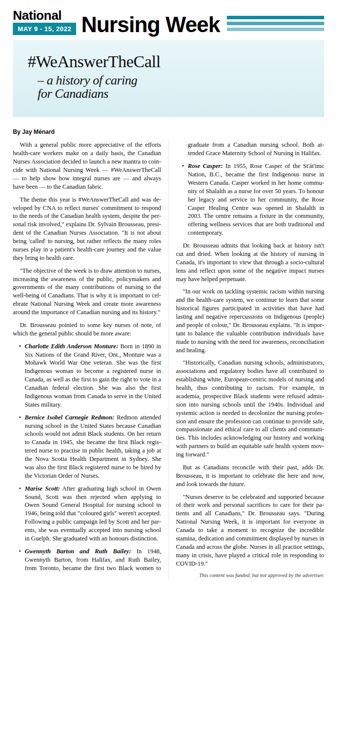National
MAY 9 - 15, 2022
Nursing Week
#WeAnswerTheCall – a history of caring for Canadians
🍁
By Jay Ménard
With a general public more appreciative of the efforts health-care workers make on a daily basis, the Canadian Nurses Association decided to launch a new mantra to coincide with National Nursing Week — #WeAnswerTheCall — to help show how integral nurses are — and always have been — to the Canadian fabric.
The theme this year is #WeAnswerTheCall and was developed by CNA to reflect nurses' commitment to respond to the needs of the Canadian health system, despite the personal risk involved," explains Dr. Sylvain Brousseau, president of the Canadian Nurses Association. "It is not about being 'called' to nursing, but rather reflects the many roles nurses play in a patient's health-care journey and the value they bring to health care.
"The objective of the week is to draw attention to nurses, increasing the awareness of the public, policymakers and governments of the many contributions of nursing to the well-being of Canadians. That is why it is important to celebrate National Nursing Week and create more awareness around the importance of Canadian nursing and its history."
Dr. Brousseau pointed to some key nurses of note, of which the general public should be more aware:
Charlotte Edith Anderson Monture: Born in 1890 in Six Nations of the Grand River, Ont., Monture was a Mohawk World War One veteran. She was the first Indigenous woman to become a registered nurse in Canada, as well as the first to gain the right to vote in a Canadian federal election. She was also the first Indigenous woman from Canada to serve in the United States military.
Bernice Isobel Carnegie Redmon: Redmon attended nursing school in the United States because Canadian schools would not admit Black students. On her return to Canada in 1945, she became the first Black registered nurse to practise in public health, taking a job at the Nova Scotia Health Department in Sydney. She was also the first Black registered nurse to be hired by the Victorian Order of Nurses.
Marise Scott: After graduating high school in Owen Sound, Scott was then rejected when applying to Owen Sound General Hospital for nursing school in 1946, being told that "coloured girls" weren't accepted. Following a public campaign led by Scott and her parents, she was eventually accepted into nursing school in Guelph. She graduated with an honours distinction.
Gwennyth Barton and Ruth Bailey: In 1948, Gwennyth Barton, from Halifax, and Ruth Bailey, from Toronto, became the first two Black women to graduate from a Canadian nursing school. Both attended Grace Maternity School of Nursing in Halifax.
Rose Casper: In 1955, Rose Casper of the St'át'imc Nation, B.C., became the first Indigenous nurse in Western Canada. Casper worked in her home community of Shalalth as a nurse for over 50 years. To honour her legacy and service to her community, the Rose Casper Healing Centre was opened in Shalalth in 2003. The centre remains a fixture in the community, offering wellness services that are both traditional and contemporary.
Dr. Brousseau admits that looking back at history isn't cut and dried. When looking at the history of nursing in Canada, it's important to view that through a socio-cultural lens and reflect upon some of the negative impact nurses may have helped perpetuate.
"In our work on tackling systemic racism within nursing and the health-care system, we continue to learn that some historical figures participated in activities that have had lasting and negative repercussions on Indigenous (people) and people of colour," Dr. Brousseau explains. "It is important to balance the valuable contribution individuals have made to nursing with the need for awareness, reconciliation and healing.
"Historically, Canadian nursing schools, administrators, associations and regulatory bodies have all contributed to establishing white, European-centric models of nursing and health, thus contributing to racism. For example, in academia, prospective Black students were refused admission into nursing schools until the 1940s. Individual and systemic action is needed to decolonize the nursing profession and ensure the profession can continue to provide safe, compassionate and ethical care to all clients and communities. This includes acknowledging our history and working with partners to build an equitable safe health system moving forward."
But as Canadians reconcile with their past, adds Dr. Brousseau, it is important to celebrate the here and now, and look towards the future.
"Nurses deserve to be celebrated and supported because of their work and personal sacrifices to care for their patients and all Canadians," Dr. Brousseau says. "During National Nursing Week, it is important for everyone in Canada to take a moment to recognize the incredible stamina, dedication and commitment displayed by nurses in Canada and across the globe. Nurses in all practice settings, many in crisis, have played a critical role in responding to COVID-19."
This content was funded, but not approved by the advertiser.